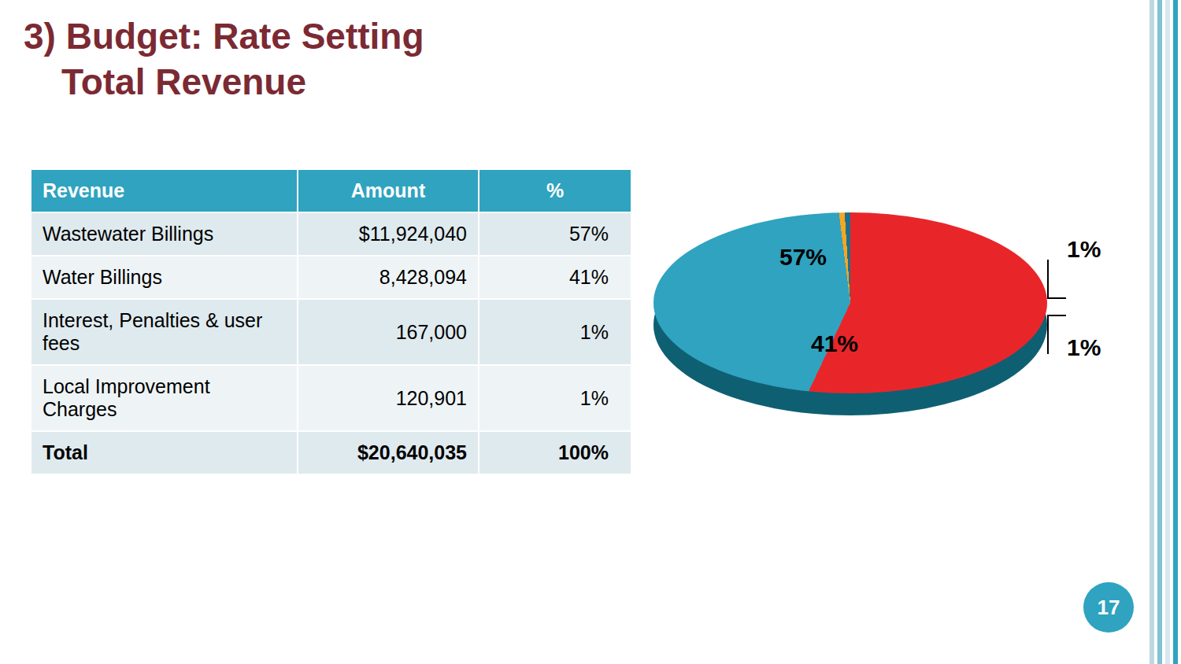3) Budget: Rate SettingTotal Revenue
| Revenue | Amount | % |
| --- | --- | --- |
| Wastewater Billings | $11,924,040 | 57% |
| Water Billings | 8,428,094 | 41% |
| Interest, Penalties & user fees | 167,000 | 1% |
| Local Improvement Charges | 120,901 | 1% |
| Total | $20,640,035 | 100% |
57% 41%
1%
1%
17